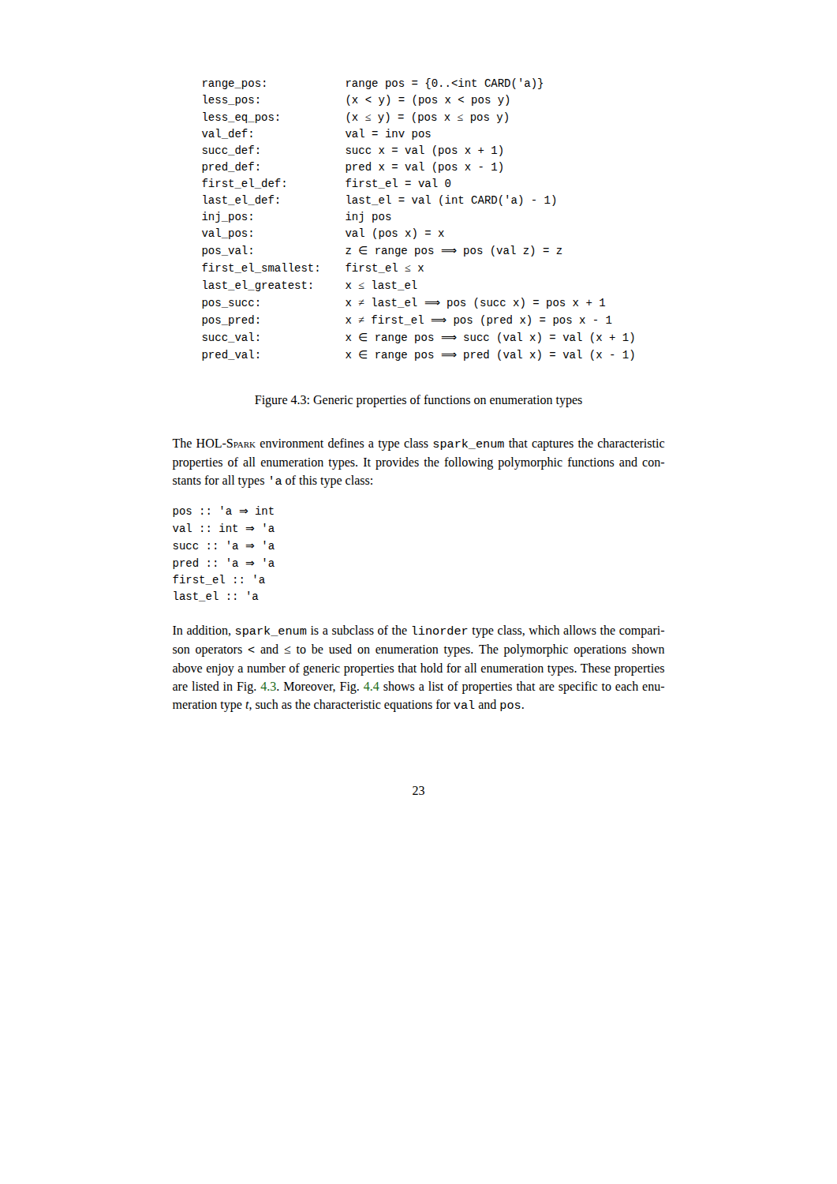| range_pos: | range pos = {0..<int CARD('a)} |
| less_pos: | (x < y) = (pos x < pos y) |
| less_eq_pos: | (x ≤ y) = (pos x ≤ pos y) |
| val_def: | val = inv pos |
| succ_def: | succ x = val (pos x + 1) |
| pred_def: | pred x = val (pos x - 1) |
| first_el_def: | first_el = val 0 |
| last_el_def: | last_el = val (int CARD('a) - 1) |
| inj_pos: | inj pos |
| val_pos: | val (pos x) = x |
| pos_val: | z ∈ range pos ⟹ pos (val z) = z |
| first_el_smallest: | first_el ≤ x |
| last_el_greatest: | x ≤ last_el |
| pos_succ: | x ≠ last_el ⟹ pos (succ x) = pos x + 1 |
| pos_pred: | x ≠ first_el ⟹ pos (pred x) = pos x - 1 |
| succ_val: | x ∈ range pos ⟹ succ (val x) = val (x + 1) |
| pred_val: | x ∈ range pos ⟹ pred (val x) = val (x - 1) |
Figure 4.3: Generic properties of functions on enumeration types
The HOL-Spark environment defines a type class spark_enum that captures the characteristic properties of all enumeration types. It provides the following polymorphic functions and constants for all types 'a of this type class:
pos :: 'a ⇒ int
val :: int ⇒ 'a
succ :: 'a ⇒ 'a
pred :: 'a ⇒ 'a
first_el :: 'a
last_el :: 'a
In addition, spark_enum is a subclass of the linorder type class, which allows the comparison operators < and ≤ to be used on enumeration types. The polymorphic operations shown above enjoy a number of generic properties that hold for all enumeration types. These properties are listed in Fig. 4.3. Moreover, Fig. 4.4 shows a list of properties that are specific to each enumeration type t, such as the characteristic equations for val and pos.
23